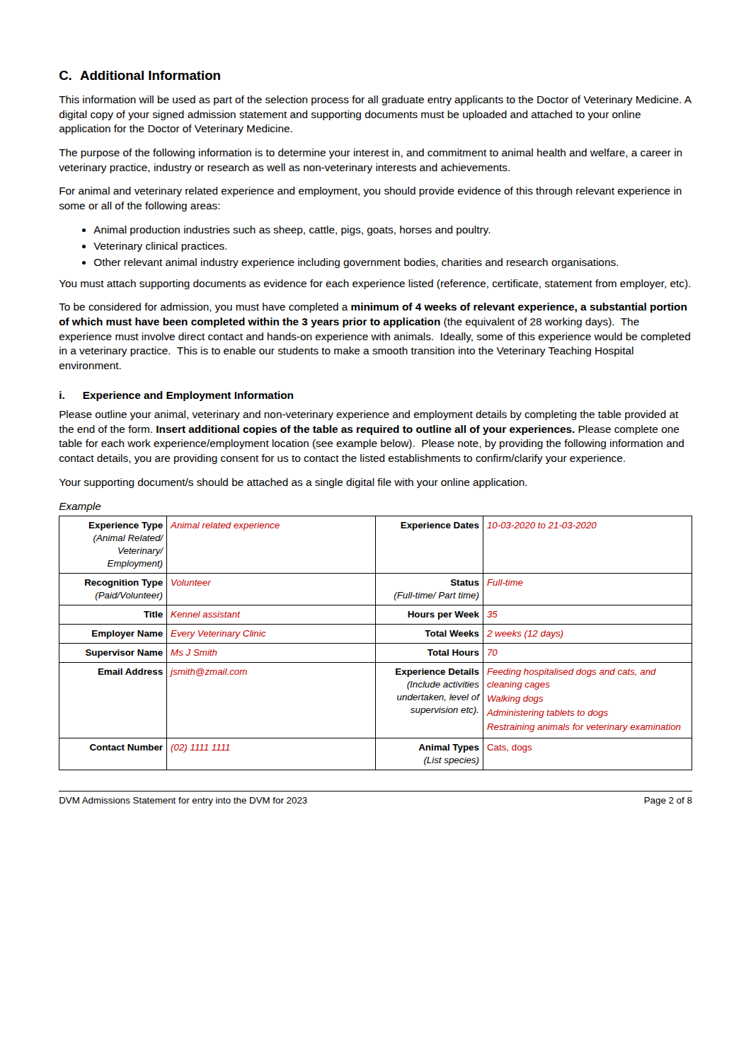C. Additional Information
This information will be used as part of the selection process for all graduate entry applicants to the Doctor of Veterinary Medicine. A digital copy of your signed admission statement and supporting documents must be uploaded and attached to your online application for the Doctor of Veterinary Medicine.
The purpose of the following information is to determine your interest in, and commitment to animal health and welfare, a career in veterinary practice, industry or research as well as non-veterinary interests and achievements.
For animal and veterinary related experience and employment, you should provide evidence of this through relevant experience in some or all of the following areas:
Animal production industries such as sheep, cattle, pigs, goats, horses and poultry.
Veterinary clinical practices.
Other relevant animal industry experience including government bodies, charities and research organisations.
You must attach supporting documents as evidence for each experience listed (reference, certificate, statement from employer, etc).
To be considered for admission, you must have completed a minimum of 4 weeks of relevant experience, a substantial portion of which must have been completed within the 3 years prior to application (the equivalent of 28 working days). The experience must involve direct contact and hands-on experience with animals. Ideally, some of this experience would be completed in a veterinary practice. This is to enable our students to make a smooth transition into the Veterinary Teaching Hospital environment.
i. Experience and Employment Information
Please outline your animal, veterinary and non-veterinary experience and employment details by completing the table provided at the end of the form. Insert additional copies of the table as required to outline all of your experiences. Please complete one table for each work experience/employment location (see example below). Please note, by providing the following information and contact details, you are providing consent for us to contact the listed establishments to confirm/clarify your experience.
Your supporting document/s should be attached as a single digital file with your online application.
Example
| Experience Type (Animal Related/ Veterinary/ Employment) | Animal related experience | Experience Dates | 10-03-2020 to 21-03-2020 |
| Recognition Type (Paid/Volunteer) | Volunteer | Status (Full-time/ Part time) | Full-time |
| Title | Kennel assistant | Hours per Week | 35 |
| Employer Name | Every Veterinary Clinic | Total Weeks | 2 weeks (12 days) |
| Supervisor Name | Ms J Smith | Total Hours | 70 |
| Email Address | jsmith@zmail.com | Experience Details (Include activities undertaken, level of supervision etc). | Feeding hospitalised dogs and cats, and cleaning cages Walking dogs Administering tablets to dogs Restraining animals for veterinary examination |
| Contact Number | (02) 1111 1111 | Animal Types (List species) | Cats, dogs |
DVM Admissions Statement for entry into the DVM for 2023 Page 2 of 8